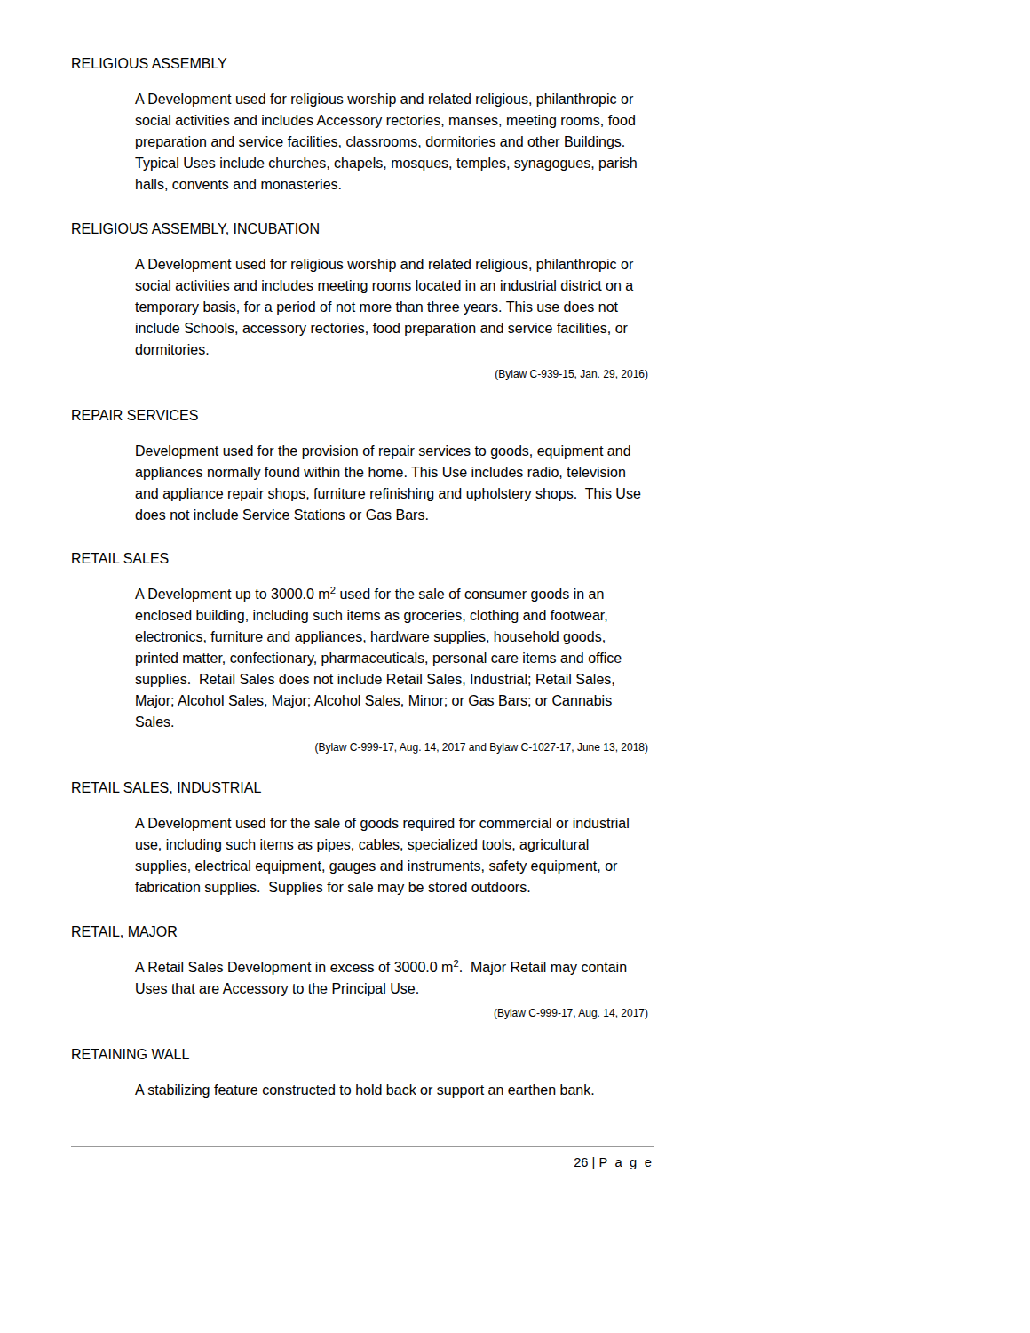RELIGIOUS ASSEMBLY
A Development used for religious worship and related religious, philanthropic or social activities and includes Accessory rectories, manses, meeting rooms, food preparation and service facilities, classrooms, dormitories and other Buildings. Typical Uses include churches, chapels, mosques, temples, synagogues, parish halls, convents and monasteries.
RELIGIOUS ASSEMBLY, INCUBATION
A Development used for religious worship and related religious, philanthropic or social activities and includes meeting rooms located in an industrial district on a temporary basis, for a period of not more than three years. This use does not include Schools, accessory rectories, food preparation and service facilities, or dormitories.
(Bylaw C-939-15, Jan. 29, 2016)
REPAIR SERVICES
Development used for the provision of repair services to goods, equipment and appliances normally found within the home. This Use includes radio, television and appliance repair shops, furniture refinishing and upholstery shops. This Use does not include Service Stations or Gas Bars.
RETAIL SALES
A Development up to 3000.0 m2 used for the sale of consumer goods in an enclosed building, including such items as groceries, clothing and footwear, electronics, furniture and appliances, hardware supplies, household goods, printed matter, confectionary, pharmaceuticals, personal care items and office supplies. Retail Sales does not include Retail Sales, Industrial; Retail Sales, Major; Alcohol Sales, Major; Alcohol Sales, Minor; or Gas Bars; or Cannabis Sales.
(Bylaw C-999-17, Aug. 14, 2017 and Bylaw C-1027-17, June 13, 2018)
RETAIL SALES, INDUSTRIAL
A Development used for the sale of goods required for commercial or industrial use, including such items as pipes, cables, specialized tools, agricultural supplies, electrical equipment, gauges and instruments, safety equipment, or fabrication supplies. Supplies for sale may be stored outdoors.
RETAIL, MAJOR
A Retail Sales Development in excess of 3000.0 m2. Major Retail may contain Uses that are Accessory to the Principal Use.
(Bylaw C-999-17, Aug. 14, 2017)
RETAINING WALL
A stabilizing feature constructed to hold back or support an earthen bank.
26 | P a g e